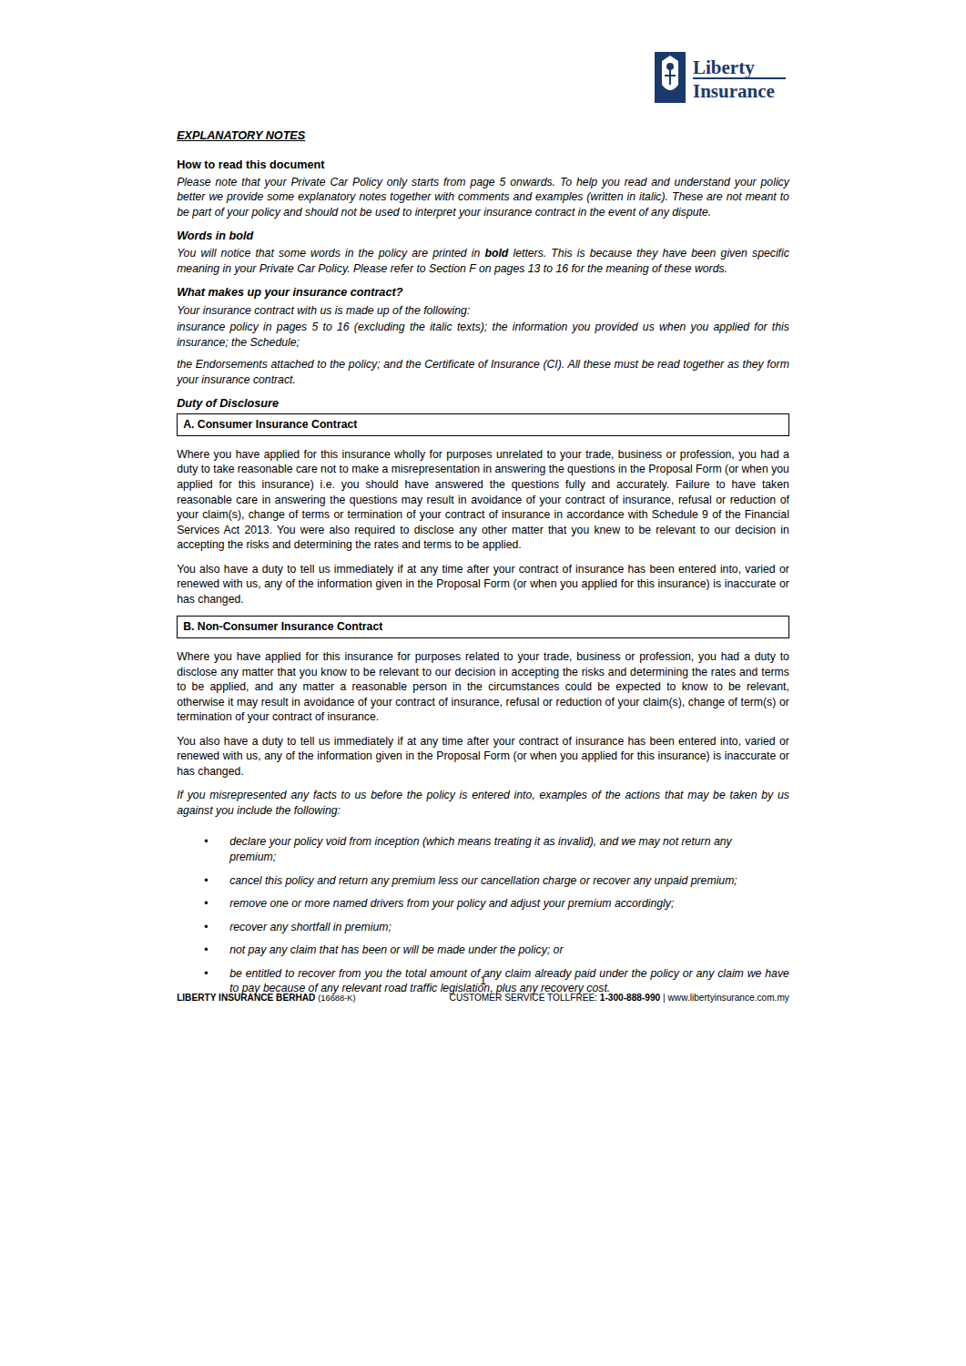Liberty Insurance
EXPLANATORY NOTES
How to read this document
Please note that your Private Car Policy only starts from page 5 onwards. To help you read and understand your policy better we provide some explanatory notes together with comments and examples (written in italic). These are not meant to be part of your policy and should not be used to interpret your insurance contract in the event of any dispute.
Words in bold
You will notice that some words in the policy are printed in bold letters. This is because they have been given specific meaning in your Private Car Policy. Please refer to Section F on pages 13 to 16 for the meaning of these words.
What makes up your insurance contract?
Your insurance contract with us is made up of the following:
insurance policy in pages 5 to 16 (excluding the italic texts); the information you provided us when you applied for this insurance; the Schedule;
the Endorsements attached to the policy; and the Certificate of Insurance (CI). All these must be read together as they form your insurance contract.
Duty of Disclosure
A. Consumer Insurance Contract
Where you have applied for this insurance wholly for purposes unrelated to your trade, business or profession, you had a duty to take reasonable care not to make a misrepresentation in answering the questions in the Proposal Form (or when you applied for this insurance) i.e. you should have answered the questions fully and accurately. Failure to have taken reasonable care in answering the questions may result in avoidance of your contract of insurance, refusal or reduction of your claim(s), change of terms or termination of your contract of insurance in accordance with Schedule 9 of the Financial Services Act 2013. You were also required to disclose any other matter that you knew to be relevant to our decision in accepting the risks and determining the rates and terms to be applied.
You also have a duty to tell us immediately if at any time after your contract of insurance has been entered into, varied or renewed with us, any of the information given in the Proposal Form (or when you applied for this insurance) is inaccurate or has changed.
B. Non-Consumer Insurance Contract
Where you have applied for this insurance for purposes related to your trade, business or profession, you had a duty to disclose any matter that you know to be relevant to our decision in accepting the risks and determining the rates and terms to be applied, and any matter a reasonable person in the circumstances could be expected to know to be relevant, otherwise it may result in avoidance of your contract of insurance, refusal or reduction of your claim(s), change of term(s) or termination of your contract of insurance.
You also have a duty to tell us immediately if at any time after your contract of insurance has been entered into, varied or renewed with us, any of the information given in the Proposal Form (or when you applied for this insurance) is inaccurate or has changed.
If you misrepresented any facts to us before the policy is entered into, examples of the actions that may be taken by us against you include the following:
declare your policy void from inception (which means treating it as invalid), and we may not return anypremium;
cancel this policy and return any premium less our cancellation charge or recover any unpaid premium;
remove one or more named drivers from your policy and adjust your premium accordingly;
recover any shortfall in premium;
not pay any claim that has been or will be made under the policy; or
be entitled to recover from you the total amount of any claim already paid under the policy or any claim we have to pay because of any relevant road traffic legislation, plus any recovery cost.
1
LIBERTY INSURANCE BERHAD (16688-K)
CUSTOMER SERVICE TOLLFREE: 1-300-888-990 | www.libertyinsurance.com.my